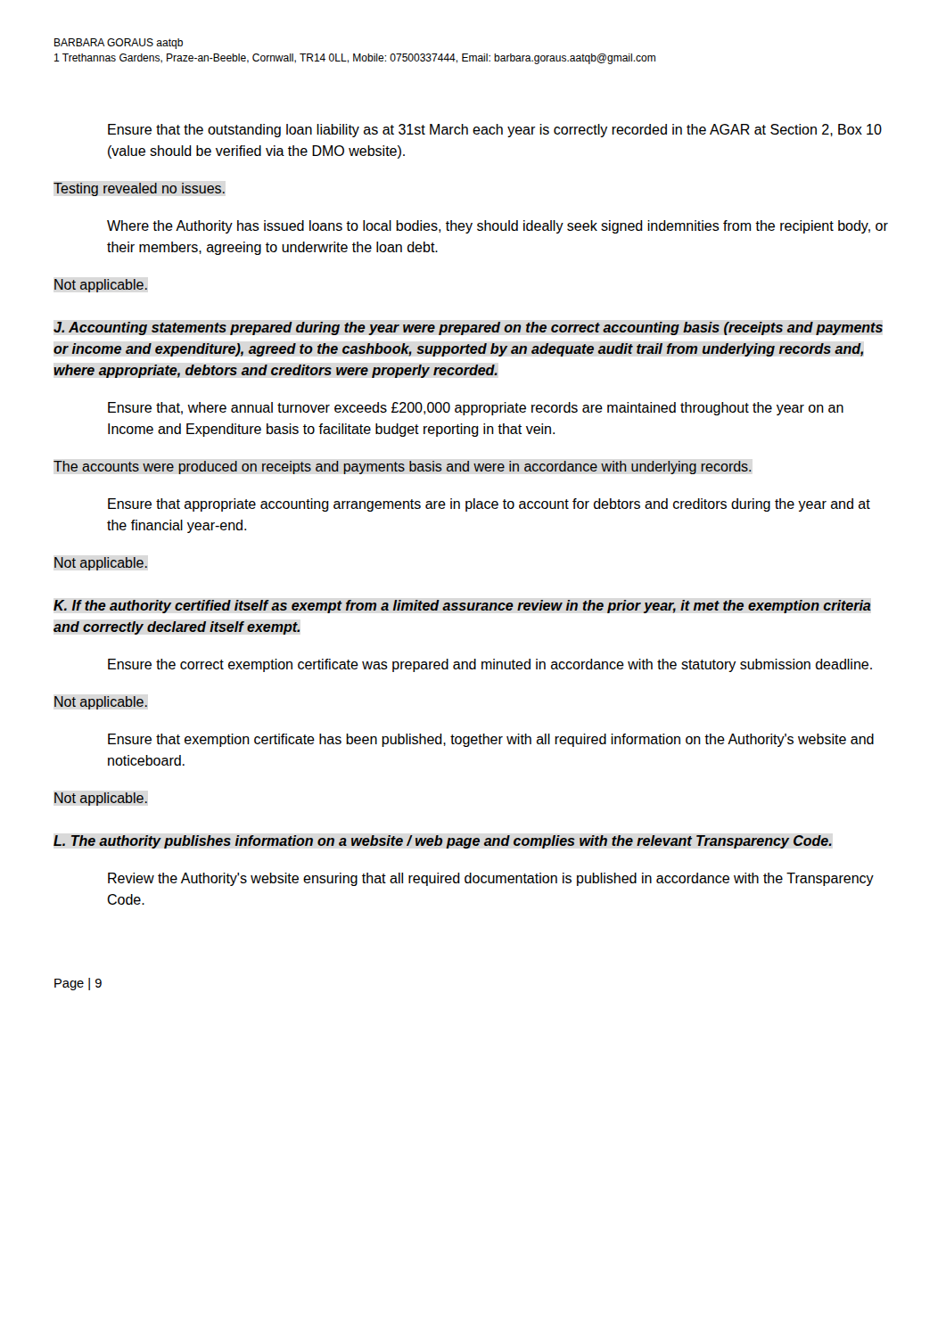BARBARA GORAUS aatqb
1 Trethannas Gardens, Praze-an-Beeble, Cornwall, TR14 0LL, Mobile: 07500337444, Email: barbara.goraus.aatqb@gmail.com
Ensure that the outstanding loan liability as at 31st March each year is correctly recorded in the AGAR at Section 2, Box 10 (value should be verified via the DMO website).
Testing revealed no issues.
Where the Authority has issued loans to local bodies, they should ideally seek signed indemnities from the recipient body, or their members, agreeing to underwrite the loan debt.
Not applicable.
J. Accounting statements prepared during the year were prepared on the correct accounting basis (receipts and payments or income and expenditure), agreed to the cashbook, supported by an adequate audit trail from underlying records and, where appropriate, debtors and creditors were properly recorded.
Ensure that, where annual turnover exceeds £200,000 appropriate records are maintained throughout the year on an Income and Expenditure basis to facilitate budget reporting in that vein.
The accounts were produced on receipts and payments basis and were in accordance with underlying records.
Ensure that appropriate accounting arrangements are in place to account for debtors and creditors during the year and at the financial year-end.
Not applicable.
K. If the authority certified itself as exempt from a limited assurance review in the prior year, it met the exemption criteria and correctly declared itself exempt.
Ensure the correct exemption certificate was prepared and minuted in accordance with the statutory submission deadline.
Not applicable.
Ensure that exemption certificate has been published, together with all required information on the Authority's website and noticeboard.
Not applicable.
L. The authority publishes information on a website / web page and complies with the relevant Transparency Code.
Review the Authority's website ensuring that all required documentation is published in accordance with the Transparency Code.
Page | 9